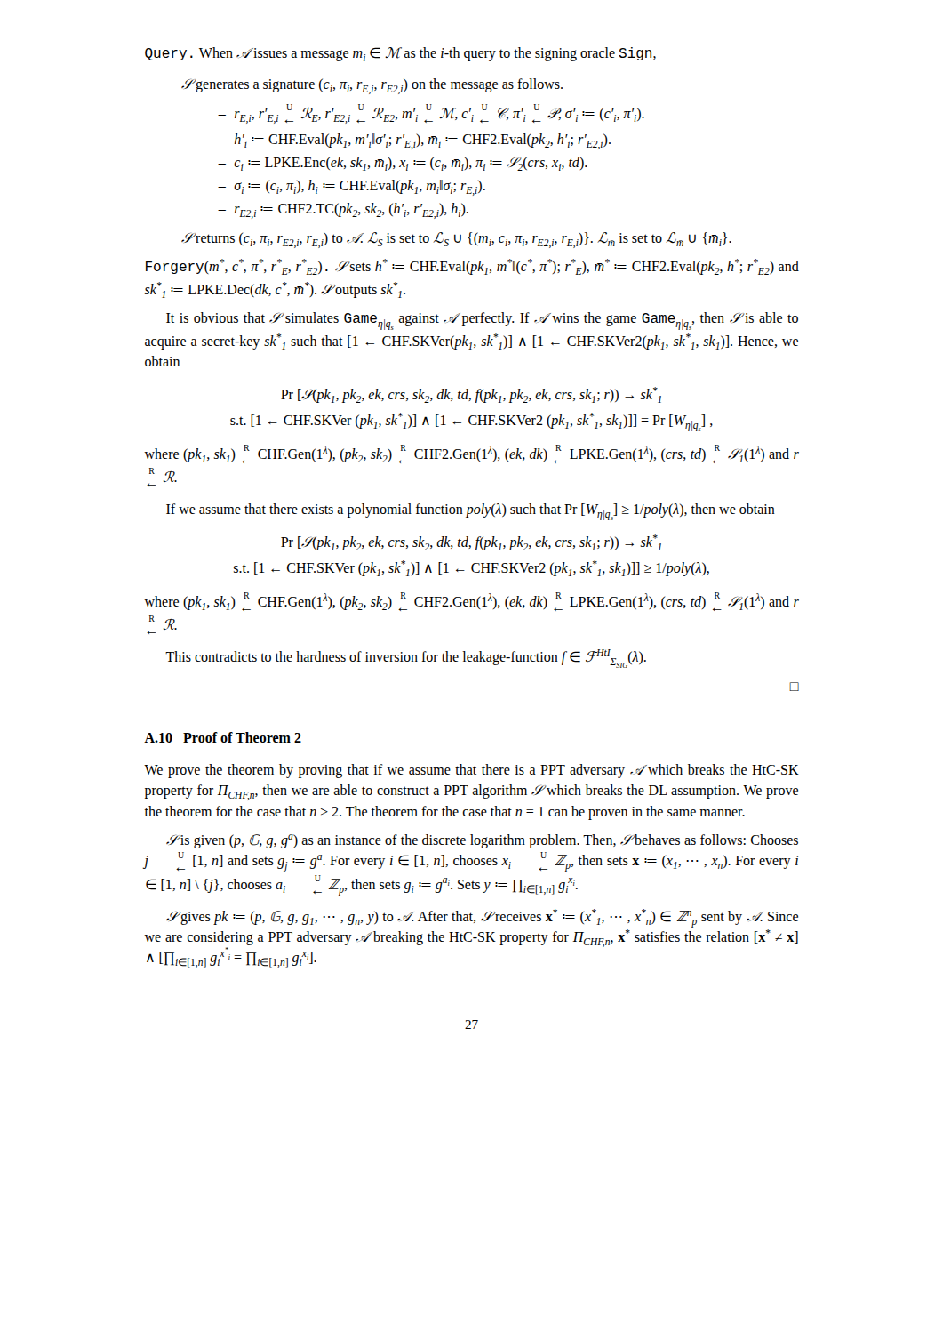Query. When 𝒜 issues a message mi ∈ ℳ as the i-th query to the signing oracle Sign,
𝒮 generates a signature (ci, πi, rE,i, rE2,i) on the message as follows.
rE,i, r′E,i U← ℛE, r′E2,i U← ℛE2, m′i U← ℳ, c′i U← 𝒞, π′i U← 𝒫, σ′i ≔ (c′i, π′i).
h′i ≔ CHF.Eval(pk1, m′i‖σ′i; r′E,i), m̄i ≔ CHF2.Eval(pk2, h′i; r′E2,i).
ci ≔ LPKE.Enc(ek, sk1, m̄i), xi ≔ (ci, m̄i), πi ≔ 𝒮2(crs, xi, td).
σi ≔ (ci, πi), hi ≔ CHF.Eval(pk1, mi‖σi; rE,i).
rE2,i ≔ CHF2.TC(pk2, sk2, (h′i, r′E2,i), hi).
𝒮 returns (ci, πi, rE2,i, rE,i) to 𝒜. ℒS is set to ℒS ∪ {(mi, ci, πi, rE2,i, rE,i)}. ℒm̄ is set to ℒm̄ ∪ {m̄i}.
Forgery(m*, c*, π*, r*E, r*E2). 𝒮 sets h* ≔ CHF.Eval(pk1, m*‖(c*, π*); r*E), m̄* ≔ CHF2.Eval(pk2, h*; r*E2) and sk*1 ≔ LPKE.Dec(dk, c*, m̄*). 𝒮 outputs sk*1.
It is obvious that 𝒮 simulates Gameη|qs against 𝒜 perfectly. If 𝒜 wins the game Gameη|qs, then 𝒮 is able to acquire a secret-key sk*1 such that [1 ← CHF.SKVer(pk1, sk*1)] ∧ [1 ← CHF.SKVer2(pk1, sk*1, sk1)]. Hence, we obtain
Pr [𝒮(pk1, pk2, ek, crs, sk2, dk, td, f(pk1, pk2, ek, crs, sk1; r)) → sk*1
s.t. [1 ← CHF.SKVer (pk1, sk*1)] ∧ [1 ← CHF.SKVer2 (pk1, sk*1, sk1)]] = Pr [Wη|qs] ,
where (pk1, sk1) R← CHF.Gen(1λ), (pk2, sk2) R← CHF2.Gen(1λ), (ek, dk) R← LPKE.Gen(1λ), (crs, td) R← 𝒮1(1λ) and r R← ℛ.
If we assume that there exists a polynomial function poly(λ) such that Pr [Wη|qs] ≥ 1/poly(λ), then we obtain
Pr [𝒮(pk1, pk2, ek, crs, sk2, dk, td, f(pk1, pk2, ek, crs, sk1; r)) → sk*1
s.t. [1 ← CHF.SKVer (pk1, sk*1)] ∧ [1 ← CHF.SKVer2 (pk1, sk*1, sk1)]] ≥ 1/poly(λ),
where (pk1, sk1) R← CHF.Gen(1λ), (pk2, sk2) R← CHF2.Gen(1λ), (ek, dk) R← LPKE.Gen(1λ), (crs, td) R← 𝒮1(1λ) and r R← ℛ.
This contradicts to the hardness of inversion for the leakage-function f ∈ ℱHtIΣSIG(λ).
□
A.10 Proof of Theorem 2
We prove the theorem by proving that if we assume that there is a PPT adversary 𝒜 which breaks the HtC-SK property for ΠCHF,n, then we are able to construct a PPT algorithm 𝒮 which breaks the DL assumption. We prove the theorem for the case that n ≥ 2. The theorem for the case that n = 1 can be proven in the same manner.
𝒮 is given (p, 𝔾, g, ga) as an instance of the discrete logarithm problem. Then, 𝒮 behaves as follows: Chooses j U← [1, n] and sets gj ≔ ga. For every i ∈ [1, n], chooses xi U← ℤp, then sets x ≔ (x1, ⋯ , xn). For every i ∈ [1, n] \ {j}, chooses ai U← ℤp, then sets gi ≔ gai. Sets y ≔ ∏i∈[1,n] gixi.
𝒮 gives pk ≔ (p, 𝔾, g, g1, ⋯ , gn, y) to 𝒜. After that, 𝒮 receives x* ≔ (x*1, ⋯ , x*n) ∈ ℤnp sent by 𝒜. Since we are considering a PPT adversary 𝒜 breaking the HtC-SK property for ΠCHF,n, x* satisfies the relation [x* ≠ x] ∧ [∏i∈[1,n] gix*i = ∏i∈[1,n] gixi].
27